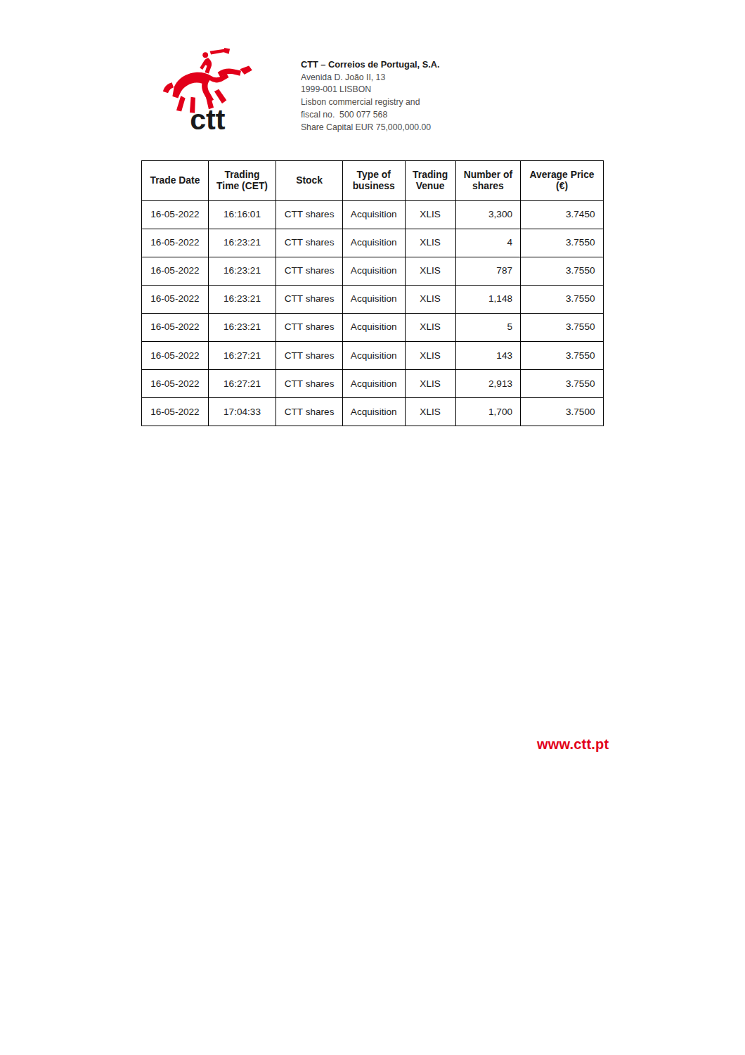ctt
CTT – Correios de Portugal, S.A.
Avenida D. João II, 13
1999-001 LISBON
Lisbon commercial registry and
fiscal no. 500 077 568
Share Capital EUR 75,000,000.00
| Trade Date | Trading Time (CET) | Stock | Type of business | Trading Venue | Number of shares | Average Price (€) |
| --- | --- | --- | --- | --- | --- | --- |
| 16-05-2022 | 16:16:01 | CTT shares | Acquisition | XLIS | 3,300 | 3.7450 |
| 16-05-2022 | 16:23:21 | CTT shares | Acquisition | XLIS | 4 | 3.7550 |
| 16-05-2022 | 16:23:21 | CTT shares | Acquisition | XLIS | 787 | 3.7550 |
| 16-05-2022 | 16:23:21 | CTT shares | Acquisition | XLIS | 1,148 | 3.7550 |
| 16-05-2022 | 16:23:21 | CTT shares | Acquisition | XLIS | 5 | 3.7550 |
| 16-05-2022 | 16:27:21 | CTT shares | Acquisition | XLIS | 143 | 3.7550 |
| 16-05-2022 | 16:27:21 | CTT shares | Acquisition | XLIS | 2,913 | 3.7550 |
| 16-05-2022 | 17:04:33 | CTT shares | Acquisition | XLIS | 1,700 | 3.7500 |
www.ctt.pt